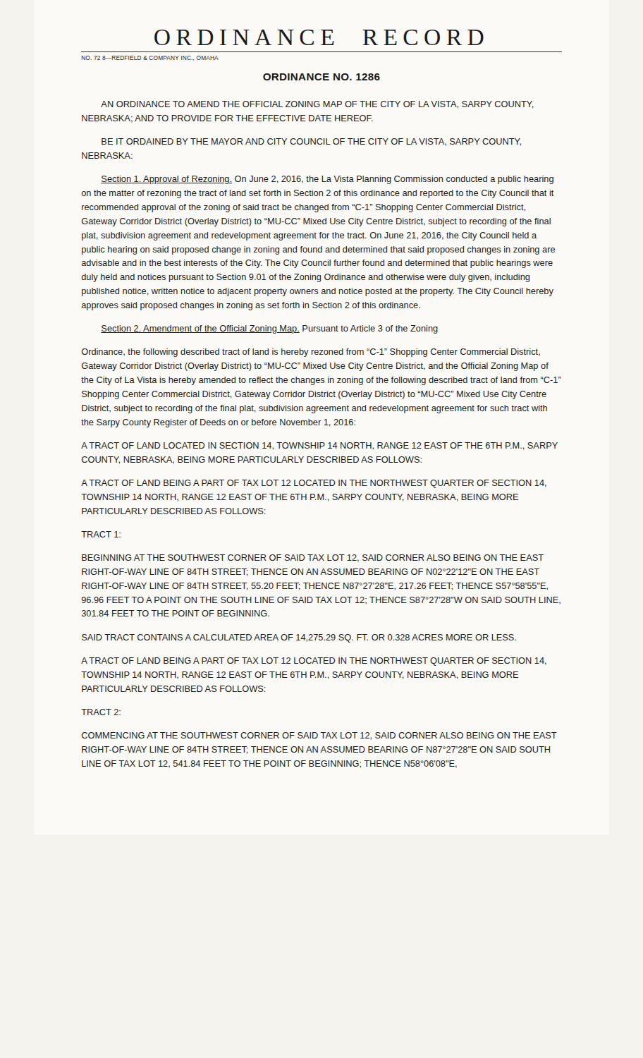ORDINANCE RECORD
No. 72 8—Redfield & Company Inc., Omaha
ORDINANCE NO. 1286
AN ORDINANCE TO AMEND THE OFFICIAL ZONING MAP OF THE CITY OF LA VISTA, SARPY COUNTY, NEBRASKA; AND TO PROVIDE FOR THE EFFECTIVE DATE HEREOF.
BE IT ORDAINED BY THE MAYOR AND CITY COUNCIL OF THE CITY OF LA VISTA, SARPY COUNTY, NEBRASKA:
Section 1. Approval of Rezoning. On June 2, 2016, the La Vista Planning Commission conducted a public hearing on the matter of rezoning the tract of land set forth in Section 2 of this ordinance and reported to the City Council that it recommended approval of the zoning of said tract be changed from “C-1” Shopping Center Commercial District, Gateway Corridor District (Overlay District) to “MU-CC” Mixed Use City Centre District, subject to recording of the final plat, subdivision agreement and redevelopment agreement for the tract. On June 21, 2016, the City Council held a public hearing on said proposed change in zoning and found and determined that said proposed changes in zoning are advisable and in the best interests of the City. The City Council further found and determined that public hearings were duly held and notices pursuant to Section 9.01 of the Zoning Ordinance and otherwise were duly given, including published notice, written notice to adjacent property owners and notice posted at the property. The City Council hereby approves said proposed changes in zoning as set forth in Section 2 of this ordinance.
Section 2. Amendment of the Official Zoning Map. Pursuant to Article 3 of the Zoning
Ordinance, the following described tract of land is hereby rezoned from “C-1” Shopping Center Commercial District, Gateway Corridor District (Overlay District) to “MU-CC” Mixed Use City Centre District, and the Official Zoning Map of the City of La Vista is hereby amended to reflect the changes in zoning of the following described tract of land from “C-1” Shopping Center Commercial District, Gateway Corridor District (Overlay District) to “MU-CC” Mixed Use City Centre District, subject to recording of the final plat, subdivision agreement and redevelopment agreement for such tract with the Sarpy County Register of Deeds on or before November 1, 2016:
A TRACT OF LAND LOCATED IN SECTION 14, TOWNSHIP 14 NORTH, RANGE 12 EAST OF THE 6TH P.M., SARPY COUNTY, NEBRASKA, BEING MORE PARTICULARLY DESCRIBED AS FOLLOWS:
A TRACT OF LAND BEING A PART OF TAX LOT 12 LOCATED IN THE NORTHWEST QUARTER OF SECTION 14, TOWNSHIP 14 NORTH, RANGE 12 EAST OF THE 6TH P.M., SARPY COUNTY, NEBRASKA, BEING MORE PARTICULARLY DESCRIBED AS FOLLOWS:
TRACT 1:
BEGINNING AT THE SOUTHWEST CORNER OF SAID TAX LOT 12, SAID CORNER ALSO BEING ON THE EAST RIGHT-OF-WAY LINE OF 84TH STREET; THENCE ON AN ASSUMED BEARING OF N02°22'12"E ON THE EAST RIGHT-OF-WAY LINE OF 84TH STREET, 55.20 FEET; THENCE N87°27'28"E, 217.26 FEET; THENCE S57°58'55"E, 96.96 FEET TO A POINT ON THE SOUTH LINE OF SAID TAX LOT 12; THENCE S87°27'28"W ON SAID SOUTH LINE, 301.84 FEET TO THE POINT OF BEGINNING.
SAID TRACT CONTAINS A CALCULATED AREA OF 14,275.29 SQ. FT. OR 0.328 ACRES MORE OR LESS.
A TRACT OF LAND BEING A PART OF TAX LOT 12 LOCATED IN THE NORTHWEST QUARTER OF SECTION 14, TOWNSHIP 14 NORTH, RANGE 12 EAST OF THE 6TH P.M., SARPY COUNTY, NEBRASKA, BEING MORE PARTICULARLY DESCRIBED AS FOLLOWS:
TRACT 2:
COMMENCING AT THE SOUTHWEST CORNER OF SAID TAX LOT 12, SAID CORNER ALSO BEING ON THE EAST RIGHT-OF-WAY LINE OF 84TH STREET; THENCE ON AN ASSUMED BEARING OF N87°27'28"E ON SAID SOUTH LINE OF TAX LOT 12, 541.84 FEET TO THE POINT OF BEGINNING; THENCE N58°06'08"E,